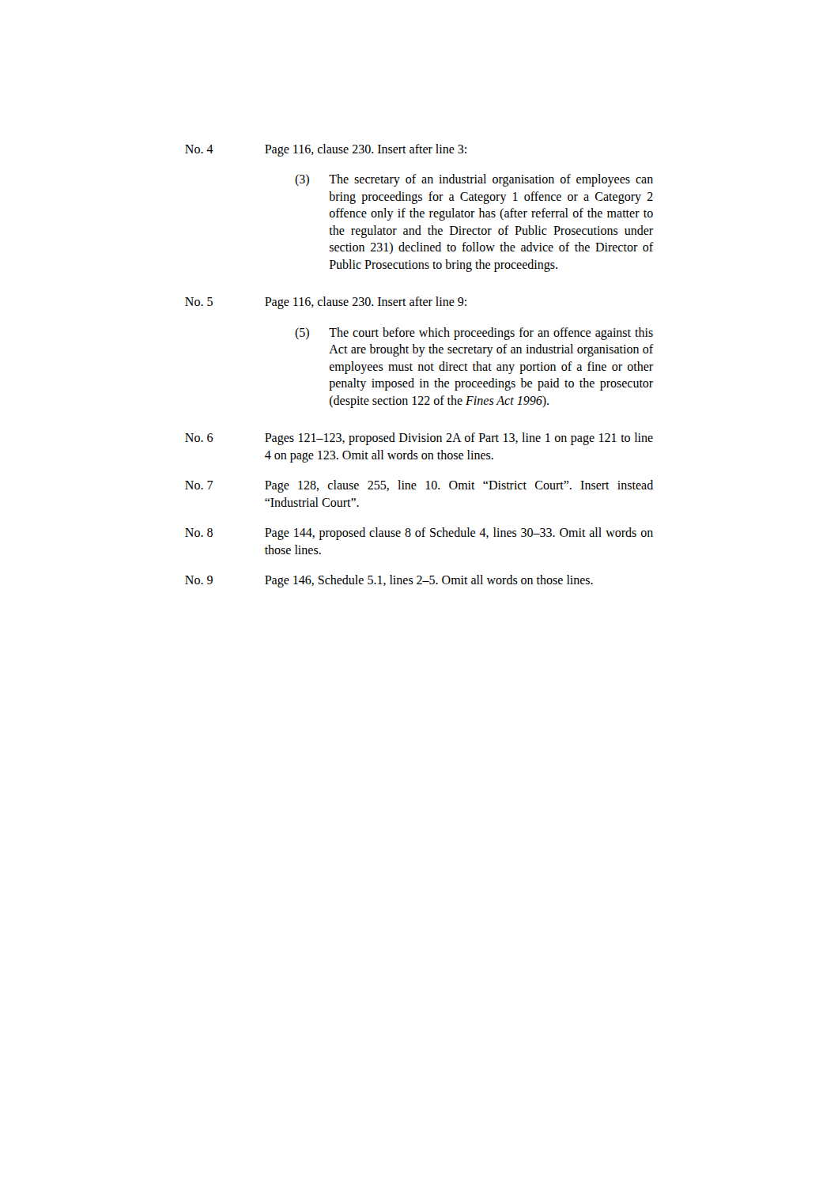No. 4
Page 116, clause 230. Insert after line 3:
(3)
The secretary of an industrial organisation of employees can bring proceedings for a Category 1 offence or a Category 2 offence only if the regulator has (after referral of the matter to the regulator and the Director of Public Prosecutions under section 231) declined to follow the advice of the Director of Public Prosecutions to bring the proceedings.
No. 5
Page 116, clause 230. Insert after line 9:
(5)
The court before which proceedings for an offence against this Act are brought by the secretary of an industrial organisation of employees must not direct that any portion of a fine or other penalty imposed in the proceedings be paid to the prosecutor (despite section 122 of the Fines Act 1996).
No. 6
Pages 121–123, proposed Division 2A of Part 13, line 1 on page 121 to line 4 on page 123. Omit all words on those lines.
No. 7
Page 128, clause 255, line 10. Omit “District Court”. Insert instead “Industrial Court”.
No. 8
Page 144, proposed clause 8 of Schedule 4, lines 30–33. Omit all words on those lines.
No. 9
Page 146, Schedule 5.1, lines 2–5. Omit all words on those lines.